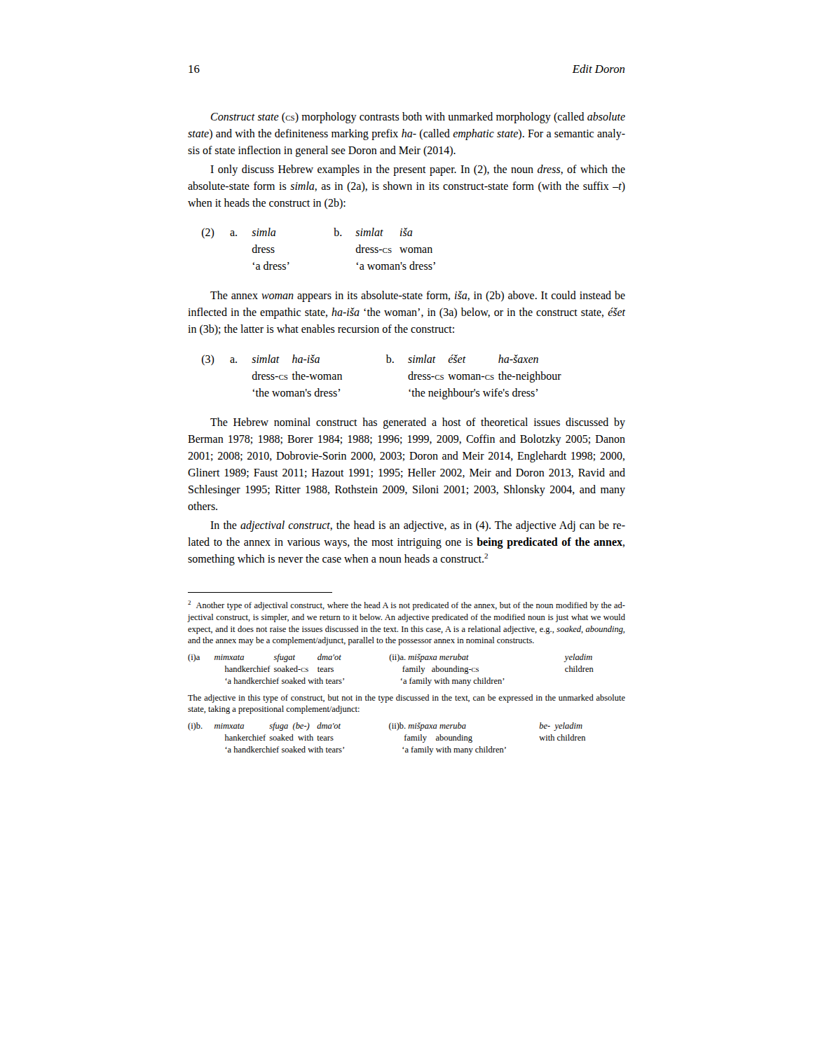16 Edit Doron
Construct state (cs) morphology contrasts both with unmarked morphology (called absolute state) and with the definiteness marking prefix ha- (called emphatic state). For a semantic analysis of state inflection in general see Doron and Meir (2014).
I only discuss Hebrew examples in the present paper. In (2), the noun dress, of which the absolute-state form is simla, as in (2a), is shown in its construct-state form (with the suffix –t) when it heads the construct in (2b):
| (2) | a. | simla | | b. | simlat | iša |
| | | dress | | | dress- cs | woman |
| | | ‘a dress’ | | | ‘a woman's dress’ |
The annex woman appears in its absolute-state form, iša, in (2b) above. It could instead be inflected in the empathic state, ha-iša ‘the woman’, in (3a) below, or in the construct state, éšet in (3b); the latter is what enables recursion of the construct:
| (3) | a. | simlat | ha-iša | | b. | simlat | éšet | ha-šaxen |
| | | dress- cs | the-woman | | | dress- cs | woman- cs | the-neighbour |
| | | ‘the woman's dress’ | | | ‘the neighbour's wife's dress’ |
The Hebrew nominal construct has generated a host of theoretical issues discussed by Berman 1978; 1988; Borer 1984; 1988; 1996; 1999, 2009, Coffin and Bolotzky 2005; Danon 2001; 2008; 2010, Dobrovie-Sorin 2000, 2003; Doron and Meir 2014, Englehardt 1998; 2000, Glinert 1989; Faust 2011; Hazout 1991; 1995; Heller 2002, Meir and Doron 2013, Ravid and Schlesinger 1995; Ritter 1988, Rothstein 2009, Siloni 2001; 2003, Shlonsky 2004, and many others.
In the adjectival construct, the head is an adjective, as in (4). The adjective Adj can be related to the annex in various ways, the most intriguing one is being predicated of the annex, something which is never the case when a noun heads a construct.2
2 Another type of adjectival construct, where the head A is not predicated of the annex, but of the noun modified by the adjectival construct, is simpler, and we return to it below. An adjective predicated of the modified noun is just what we would expect, and it does not raise the issues discussed in the text. In this case, A is a relational adjective, e.g., soaked, abounding, and the annex may be a complement/adjunct, parallel to the possessor annex in nominal constructs.
| (i)a | mimxata | sfugat | dma'ot | | (ii)a. mišpaxa merubat | yeladim |
| | handkerchief | soaked- cs | tears | | family abounding- cs | children |
| | ‘a handkerchief soaked with tears’ | | ‘a family with many children’ |
The adjective in this type of construct, but not in the type discussed in the text, can be expressed in the unmarked absolute state, taking a prepositional complement/adjunct:
| (i)b. | mimxata | sfuga (be-) | dma'ot | | (ii)b. mišpaxa meruba | be- yeladim |
| | hankerchief | soaked with | tears | | family abounding | with children |
| | ‘a handkerchief soaked with tears’ | | ‘a family with many children’ |